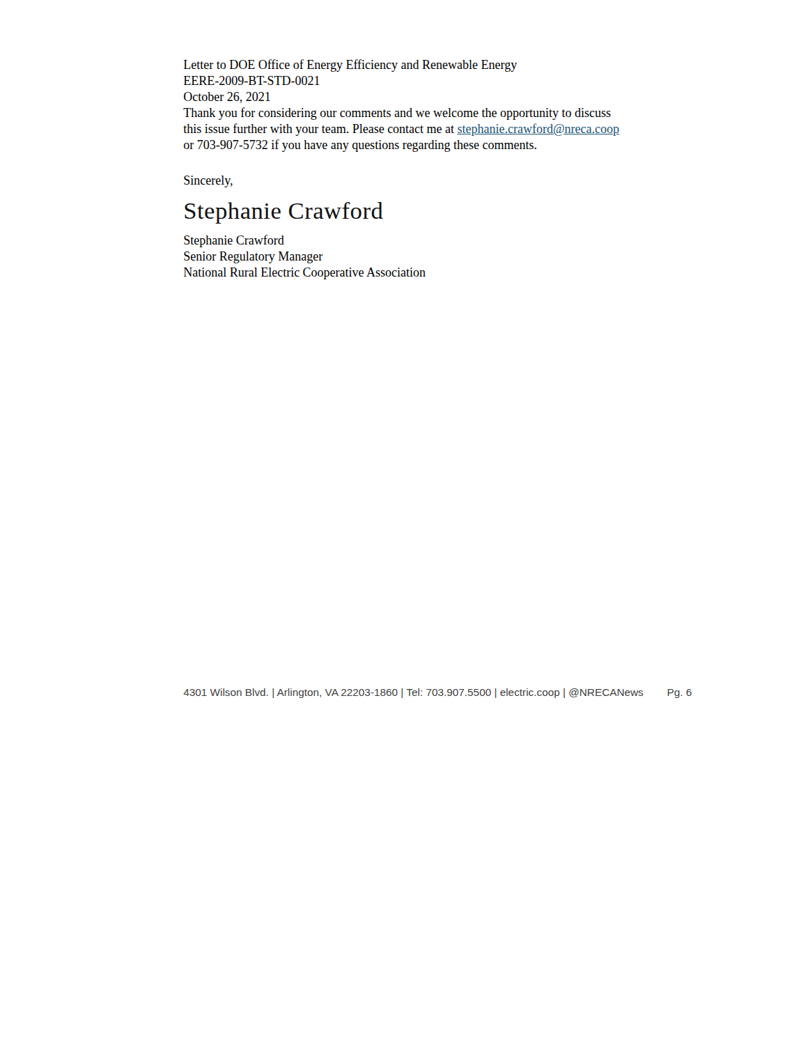Letter to DOE Office of Energy Efficiency and Renewable Energy
EERE-2009-BT-STD-0021
October 26, 2021
Thank you for considering our comments and we welcome the opportunity to discuss this issue further with your team. Please contact me at stephanie.crawford@nreca.coop or 703-907-5732 if you have any questions regarding these comments.
Sincerely,
Stephanie Crawford
Stephanie Crawford
Senior Regulatory Manager
National Rural Electric Cooperative Association
4301 Wilson Blvd. | Arlington, VA 22203-1860 | Tel: 703.907.5500 | electric.coop | @NRECANewsPg. 6